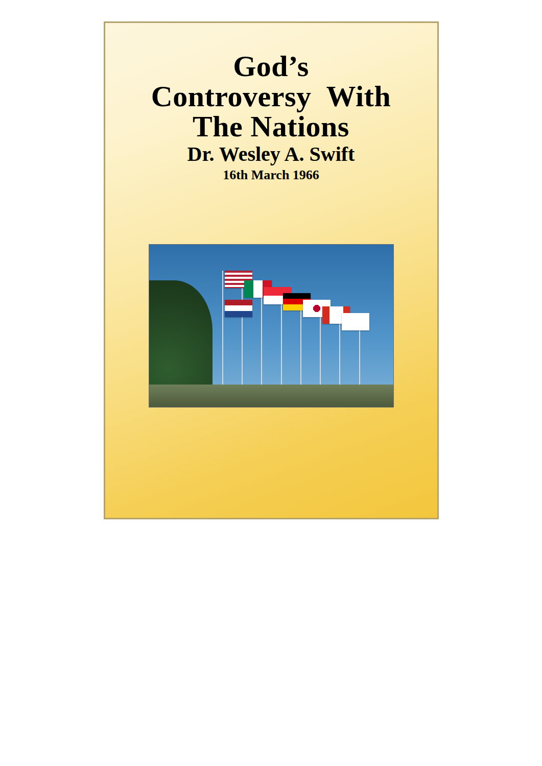God’s Controversy With The Nations
Dr. Wesley A. Swift
16th March 1966